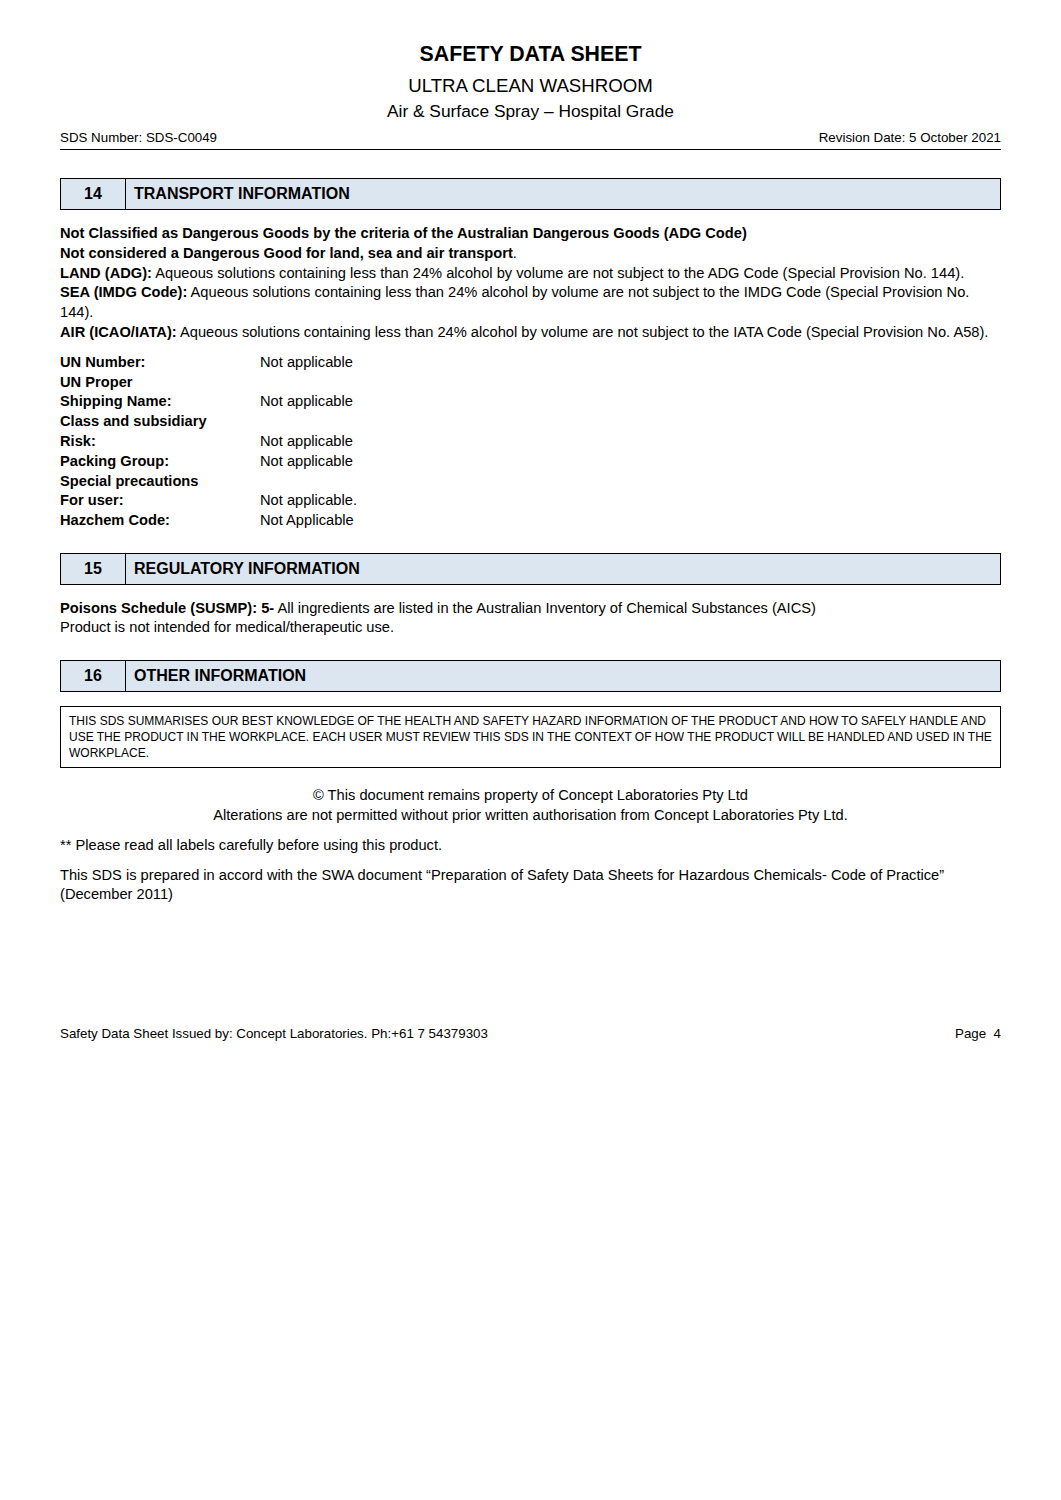SAFETY DATA SHEET
ULTRA CLEAN WASHROOM
Air & Surface Spray – Hospital Grade
SDS Number: SDS-C0049 Revision Date: 5 October 2021
| 14 | TRANSPORT INFORMATION |
Not Classified as Dangerous Goods by the criteria of the Australian Dangerous Goods (ADG Code)
Not considered a Dangerous Good for land, sea and air transport.
LAND (ADG): Aqueous solutions containing less than 24% alcohol by volume are not subject to the ADG Code (Special Provision No. 144).
SEA (IMDG Code): Aqueous solutions containing less than 24% alcohol by volume are not subject to the IMDG Code (Special Provision No. 144).
AIR (ICAO/IATA): Aqueous solutions containing less than 24% alcohol by volume are not subject to the IATA Code (Special Provision No. A58).
| UN Number: | Not applicable |
| UN Proper Shipping Name: | Not applicable |
| Class and subsidiary Risk: | Not applicable |
| Packing Group: | Not applicable |
| Special precautions For user: | Not applicable. |
| Hazchem Code: | Not Applicable |
| 15 | REGULATORY INFORMATION |
Poisons Schedule (SUSMP): 5- All ingredients are listed in the Australian Inventory of Chemical Substances (AICS)
Product is not intended for medical/therapeutic use.
| 16 | OTHER INFORMATION |
THIS SDS SUMMARISES OUR BEST KNOWLEDGE OF THE HEALTH AND SAFETY HAZARD INFORMATION OF THE PRODUCT AND HOW TO SAFELY HANDLE AND USE THE PRODUCT IN THE WORKPLACE. EACH USER MUST REVIEW THIS SDS IN THE CONTEXT OF HOW THE PRODUCT WILL BE HANDLED AND USED IN THE WORKPLACE.
© This document remains property of Concept Laboratories Pty Ltd
Alterations are not permitted without prior written authorisation from Concept Laboratories Pty Ltd.
** Please read all labels carefully before using this product.
This SDS is prepared in accord with the SWA document “Preparation of Safety Data Sheets for Hazardous Chemicals- Code of Practice” (December 2011)
Safety Data Sheet Issued by: Concept Laboratories. Ph:+61 7 54379303 Page 4